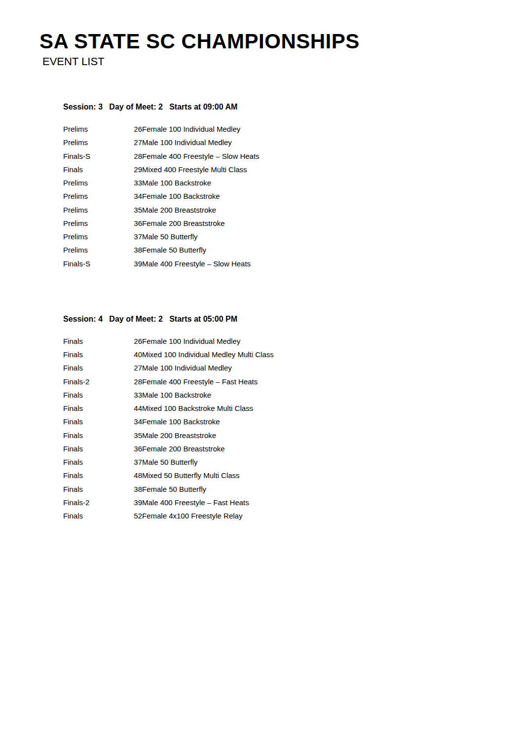SA STATE SC CHAMPIONSHIPS
EVENT LIST
Session: 3 Day of Meet: 2 Starts at 09:00 AM
| Prelims | 26 | Female 100 Individual Medley |
| Prelims | 27 | Male 100 Individual Medley |
| Finals-S | 28 | Female 400 Freestyle – Slow Heats |
| Finals | 29 | Mixed 400 Freestyle Multi Class |
| Prelims | 33 | Male 100 Backstroke |
| Prelims | 34 | Female 100 Backstroke |
| Prelims | 35 | Male 200 Breaststroke |
| Prelims | 36 | Female 200 Breaststroke |
| Prelims | 37 | Male 50 Butterfly |
| Prelims | 38 | Female 50 Butterfly |
| Finals-S | 39 | Male 400 Freestyle – Slow Heats |
Session: 4 Day of Meet: 2 Starts at 05:00 PM
| Finals | 26 | Female 100 Individual Medley |
| Finals | 40 | Mixed 100 Individual Medley Multi Class |
| Finals | 27 | Male 100 Individual Medley |
| Finals-2 | 28 | Female 400 Freestyle – Fast Heats |
| Finals | 33 | Male 100 Backstroke |
| Finals | 44 | Mixed 100 Backstroke Multi Class |
| Finals | 34 | Female 100 Backstroke |
| Finals | 35 | Male 200 Breaststroke |
| Finals | 36 | Female 200 Breaststroke |
| Finals | 37 | Male 50 Butterfly |
| Finals | 48 | Mixed 50 Butterfly Multi Class |
| Finals | 38 | Female 50 Butterfly |
| Finals-2 | 39 | Male 400 Freestyle – Fast Heats |
| Finals | 52 | Female 4x100 Freestyle Relay |